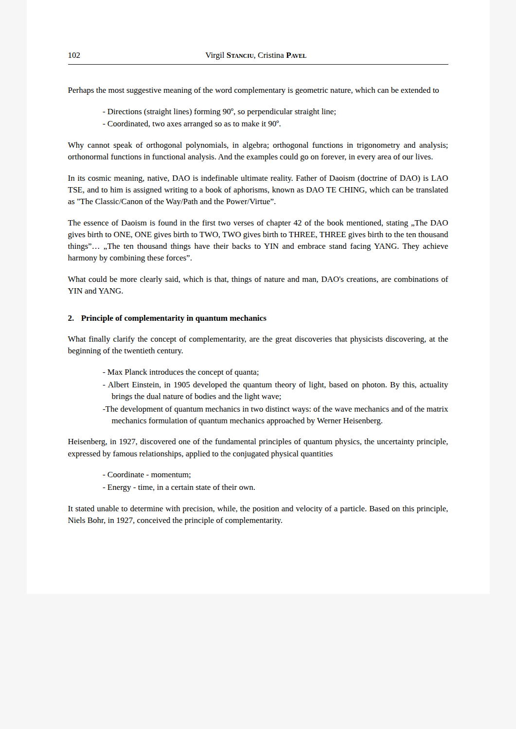102 Virgil Stanciu, Cristina Pavel
Perhaps the most suggestive meaning of the word complementary is geometric nature, which can be extended to
- Directions (straight lines) forming 90º, so perpendicular straight line;
- Coordinated, two axes arranged so as to make it 90º.
Why cannot speak of orthogonal polynomials, in algebra; orthogonal functions in trigonometry and analysis; orthonormal functions in functional analysis. And the examples could go on forever, in every area of our lives.
In its cosmic meaning, native, DAO is indefinable ultimate reality. Father of Daoism (doctrine of DAO) is LAO TSE, and to him is assigned writing to a book of aphorisms, known as DAO TE CHING, which can be translated as "The Classic/Canon of the Way/Path and the Power/Virtue”.
The essence of Daoism is found in the first two verses of chapter 42 of the book mentioned, stating „The DAO gives birth to ONE, ONE gives birth to TWO, TWO gives birth to THREE, THREE gives birth to the ten thousand things”… „The ten thousand things have their backs to YIN and embrace stand facing YANG. They achieve harmony by combining these forces”.
What could be more clearly said, which is that, things of nature and man, DAO's creations, are combinations of YIN and YANG.
2. Principle of complementarity in quantum mechanics
What finally clarify the concept of complementarity, are the great discoveries that physicists discovering, at the beginning of the twentieth century.
- Max Planck introduces the concept of quanta;
- Albert Einstein, in 1905 developed the quantum theory of light, based on photon. By this, actuality brings the dual nature of bodies and the light wave;
-The development of quantum mechanics in two distinct ways: of the wave mechanics and of the matrix mechanics formulation of quantum mechanics approached by Werner Heisenberg.
Heisenberg, in 1927, discovered one of the fundamental principles of quantum physics, the uncertainty principle, expressed by famous relationships, applied to the conjugated physical quantities
- Coordinate - momentum;
- Energy - time, in a certain state of their own.
It stated unable to determine with precision, while, the position and velocity of a particle. Based on this principle, Niels Bohr, in 1927, conceived the principle of complementarity.